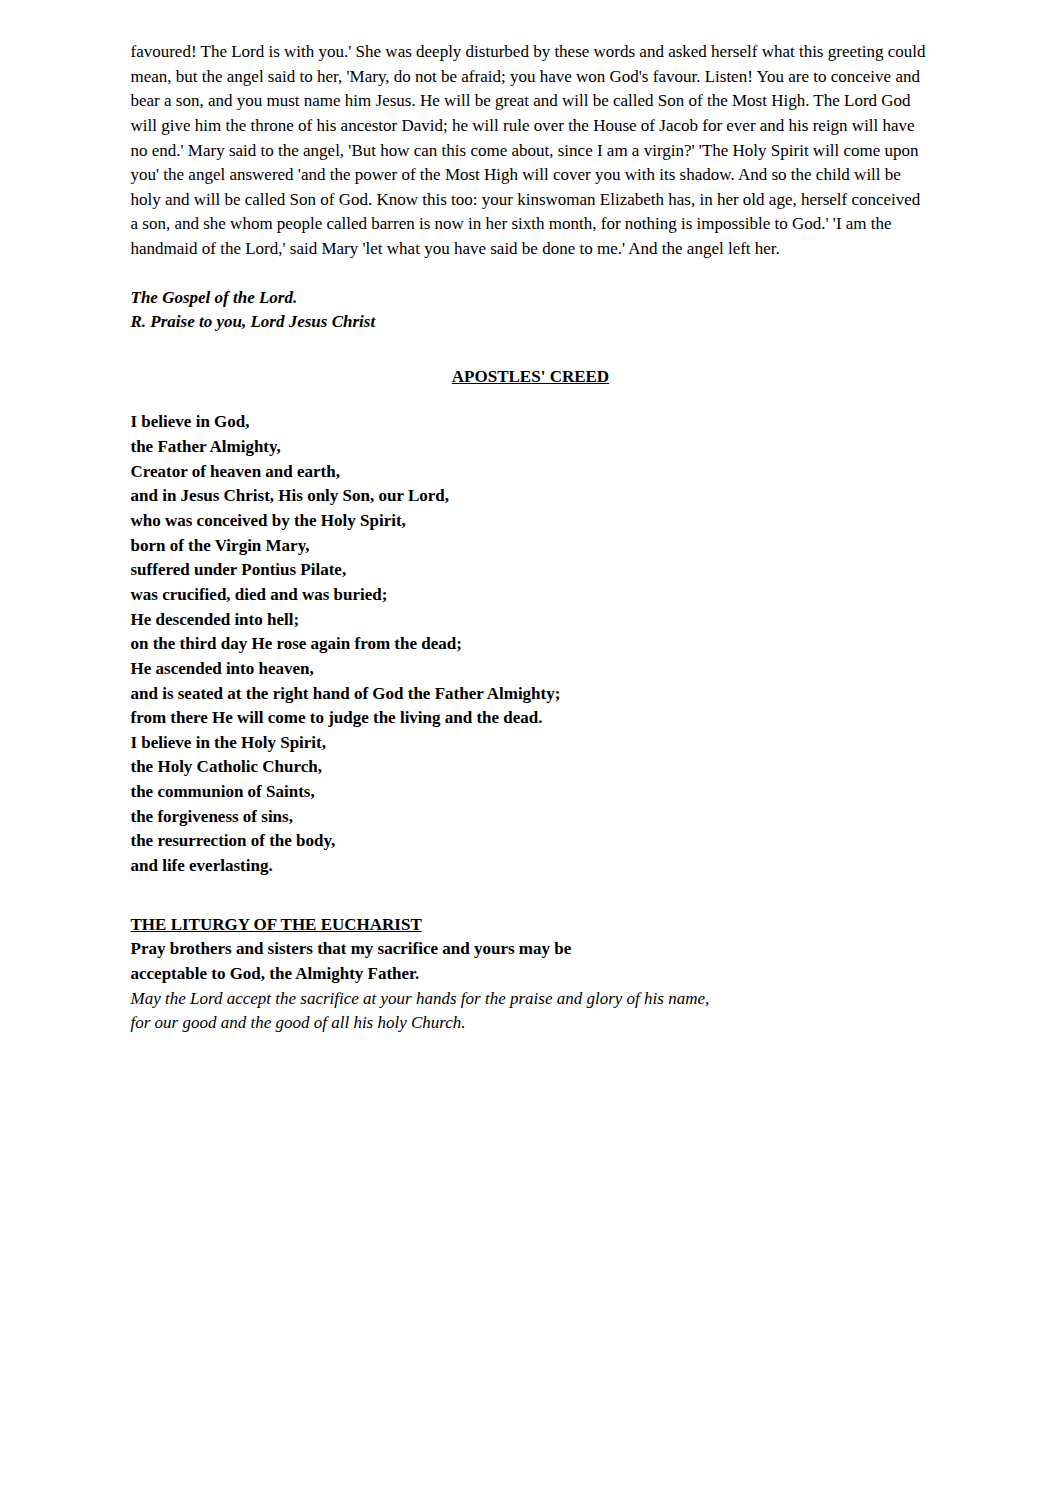favoured! The Lord is with you.' She was deeply disturbed by these words and asked herself what this greeting could mean, but the angel said to her, 'Mary, do not be afraid; you have won God's favour. Listen! You are to conceive and bear a son, and you must name him Jesus. He will be great and will be called Son of the Most High. The Lord God will give him the throne of his ancestor David; he will rule over the House of Jacob for ever and his reign will have no end.' Mary said to the angel, 'But how can this come about, since I am a virgin?' 'The Holy Spirit will come upon you' the angel answered 'and the power of the Most High will cover you with its shadow. And so the child will be holy and will be called Son of God. Know this too: your kinswoman Elizabeth has, in her old age, herself conceived a son, and she whom people called barren is now in her sixth month, for nothing is impossible to God.' 'I am the handmaid of the Lord,' said Mary 'let what you have said be done to me.' And the angel left her.
The Gospel of the Lord.
R. Praise to you, Lord Jesus Christ
APOSTLES' CREED
I believe in God,
the Father Almighty,
Creator of heaven and earth,
and in Jesus Christ, His only Son, our Lord,
who was conceived by the Holy Spirit,
born of the Virgin Mary,
suffered under Pontius Pilate,
was crucified, died and was buried;
He descended into hell;
on the third day He rose again from the dead;
He ascended into heaven,
and is seated at the right hand of God the Father Almighty;
from there He will come to judge the living and the dead.
I believe in the Holy Spirit,
the Holy Catholic Church,
the communion of Saints,
the forgiveness of sins,
the resurrection of the body,
and life everlasting.
THE LITURGY OF THE EUCHARIST
Pray brothers and sisters that my sacrifice and yours may be
acceptable to God, the Almighty Father.
May the Lord accept the sacrifice at your hands for the praise and glory of his name,
for our good and the good of all his holy Church.